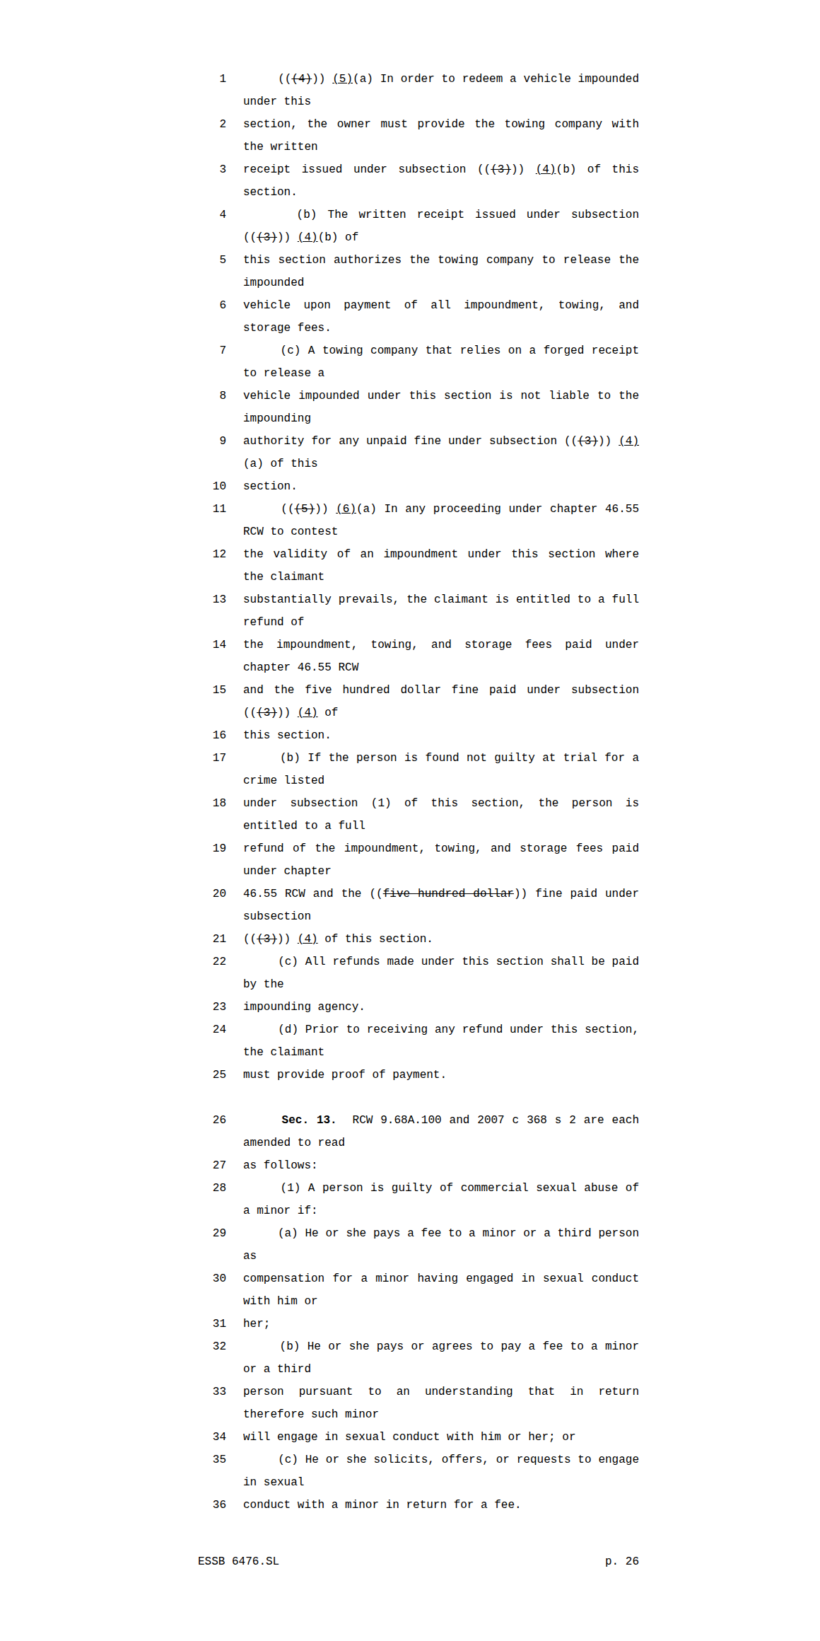1 (((4))) (5)(a) In order to redeem a vehicle impounded under this
2 section, the owner must provide the towing company with the written
3 receipt issued under subsection (((3))) (4)(b) of this section.
4 (b) The written receipt issued under subsection (((3))) (4)(b) of
5 this section authorizes the towing company to release the impounded
6 vehicle upon payment of all impoundment, towing, and storage fees.
7 (c) A towing company that relies on a forged receipt to release a
8 vehicle impounded under this section is not liable to the impounding
9 authority for any unpaid fine under subsection (((3))) (4)(a) of this
10 section.
11 (((5))) (6)(a) In any proceeding under chapter 46.55 RCW to contest
12 the validity of an impoundment under this section where the claimant
13 substantially prevails, the claimant is entitled to a full refund of
14 the impoundment, towing, and storage fees paid under chapter 46.55 RCW
15 and the five hundred dollar fine paid under subsection (((3))) (4) of
16 this section.
17 (b) If the person is found not guilty at trial for a crime listed
18 under subsection (1) of this section, the person is entitled to a full
19 refund of the impoundment, towing, and storage fees paid under chapter
2046.55 RCW and the ((five hundred dollar)) fine paid under subsection
21(((3))) (4) of this section.
22 (c) All refunds made under this section shall be paid by the
23 impounding agency.
24 (d) Prior to receiving any refund under this section, the claimant
25 must provide proof of payment.
26 Sec. 13. RCW 9.68A.100 and 2007 c 368 s 2 are each amended to read
27 as follows:
28 (1) A person is guilty of commercial sexual abuse of a minor if:
29 (a) He or she pays a fee to a minor or a third person as
30 compensation for a minor having engaged in sexual conduct with him or
31 her;
32 (b) He or she pays or agrees to pay a fee to a minor or a third
33 person pursuant to an understanding that in return therefore such minor
34 will engage in sexual conduct with him or her; or
35 (c) He or she solicits, offers, or requests to engage in sexual
36 conduct with a minor in return for a fee.
ESSB 6476.SL
p. 26